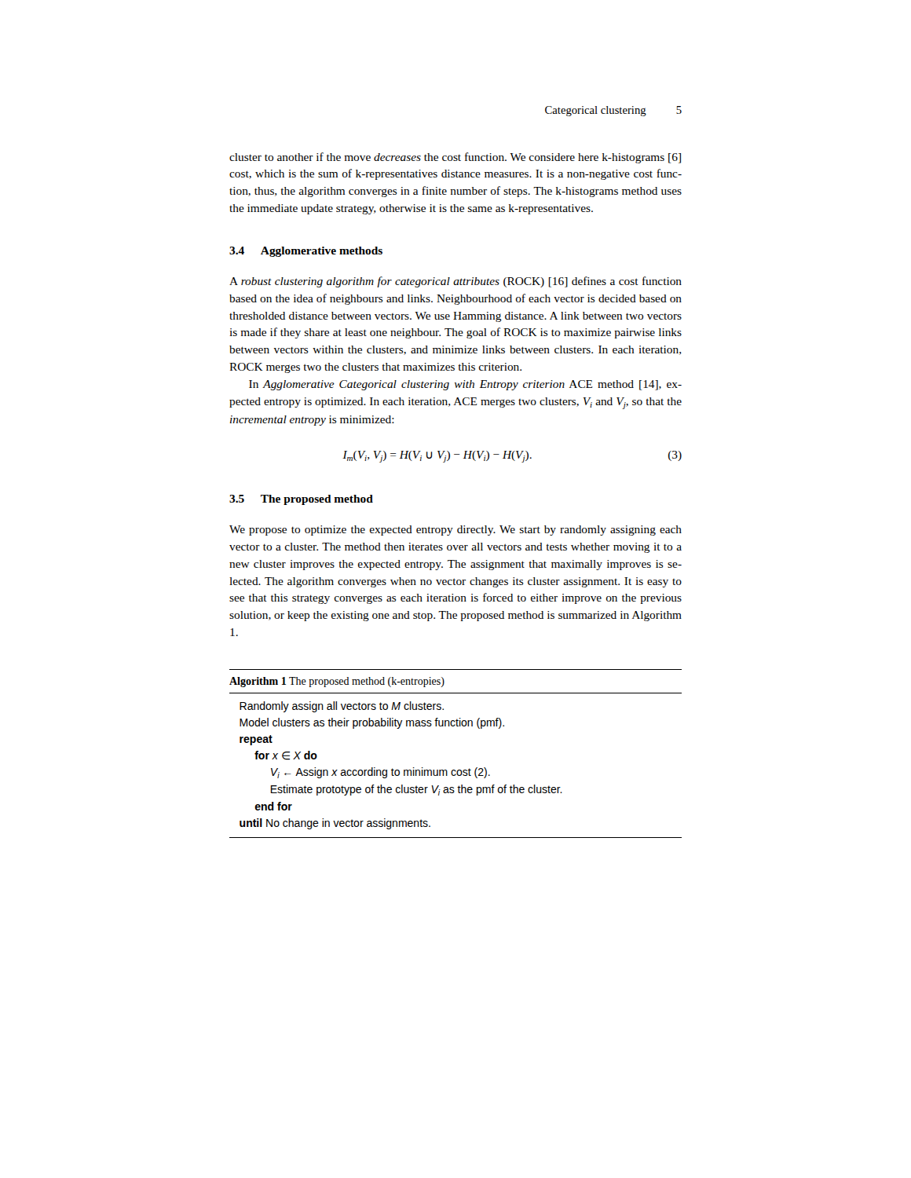Categorical clustering 5
cluster to another if the move decreases the cost function. We considere here k-histograms [6] cost, which is the sum of k-representatives distance measures. It is a non-negative cost function, thus, the algorithm converges in a finite number of steps. The k-histograms method uses the immediate update strategy, otherwise it is the same as k-representatives.
3.4 Agglomerative methods
A robust clustering algorithm for categorical attributes (ROCK) [16] defines a cost function based on the idea of neighbours and links. Neighbourhood of each vector is decided based on thresholded distance between vectors. We use Hamming distance. A link between two vectors is made if they share at least one neighbour. The goal of ROCK is to maximize pairwise links between vectors within the clusters, and minimize links between clusters. In each iteration, ROCK merges two the clusters that maximizes this criterion.
In Agglomerative Categorical clustering with Entropy criterion ACE method [14], expected entropy is optimized. In each iteration, ACE merges two clusters, Vi and Vj, so that the incremental entropy is minimized:
Im(Vi, Vj) = H(Vi ∪ Vj) − H(Vi) − H(Vj). (3)
3.5 The proposed method
We propose to optimize the expected entropy directly. We start by randomly assigning each vector to a cluster. The method then iterates over all vectors and tests whether moving it to a new cluster improves the expected entropy. The assignment that maximally improves is selected. The algorithm converges when no vector changes its cluster assignment. It is easy to see that this strategy converges as each iteration is forced to either improve on the previous solution, or keep the existing one and stop. The proposed method is summarized in Algorithm 1.
Algorithm 1 The proposed method (k-entropies)
Randomly assign all vectors to M clusters.
Model clusters as their probability mass function (pmf).
repeat
for x ∈ X do
Vi ← Assign x according to minimum cost (2).
Estimate prototype of the cluster Vi as the pmf of the cluster.
end for
until No change in vector assignments.